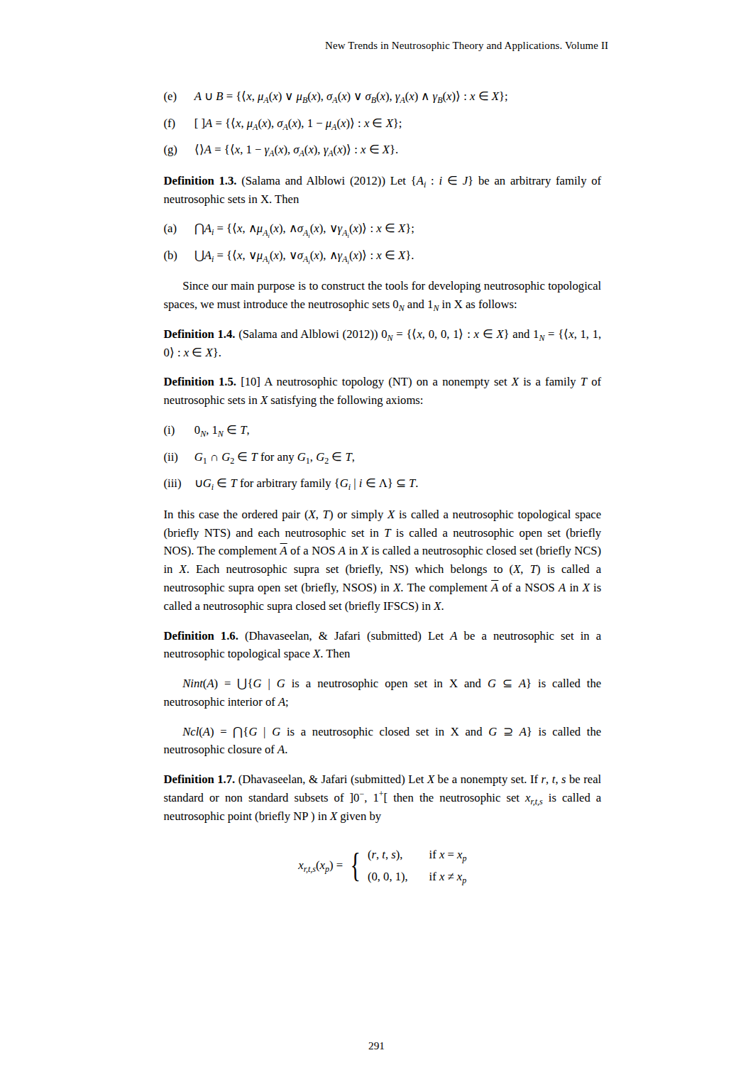New Trends in Neutrosophic Theory and Applications. Volume II
(e) A ∪ B = {⟨x, μA(x) ∨ μB(x), σA(x) ∨ σB(x), γA(x) ∧ γB(x)⟩ : x ∈ X};
(f)[ ]A = {⟨x, μA(x), σA(x), 1 − μA(x)⟩ : x ∈ X};
(g)⟨⟩A = {⟨x, 1 − γA(x), σA(x), γA(x)⟩ : x ∈ X}.
Definition 1.3. (Salama and Alblowi (2012)) Let {Ai : i ∈ J} be an arbitrary family of neutrosophic sets in X. Then
(a)⋂Ai = {⟨x, ∧μAi(x), ∧σAi(x), ∨γAi(x)⟩ : x ∈ X};
(b)⋃Ai = {⟨x, ∨μAi(x), ∨σAi(x), ∧γAi(x)⟩ : x ∈ X}.
Since our main purpose is to construct the tools for developing neutrosophic topological spaces, we must introduce the neutrosophic sets 0N and 1N in X as follows:
Definition 1.4. (Salama and Alblowi (2012)) 0N = {⟨x, 0, 0, 1⟩ : x ∈ X} and 1N = {⟨x, 1, 1, 0⟩ : x ∈ X}.
Definition 1.5. [10] A neutrosophic topology (NT) on a nonempty set X is a family T of neutrosophic sets in X satisfying the following axioms:
(i) 0N, 1N ∈ T,
(ii) G1 ∩ G2 ∈ T for any G1, G2 ∈ T,
(iii)∪Gi ∈ T for arbitrary family {Gi | i ∈ Λ} ⊆ T.
In this case the ordered pair (X, T) or simply X is called a neutrosophic topological space (briefly NTS) and each neutrosophic set in T is called a neutrosophic open set (briefly NOS). The complement A of a NOS A in X is called a neutrosophic closed set (briefly NCS) in X. Each neutrosophic supra set (briefly, NS) which belongs to (X, T) is called a neutrosophic supra open set (briefly, NSOS) in X. The complement A of a NSOS A in X is called a neutrosophic supra closed set (briefly IFSCS) in X.
Definition 1.6. (Dhavaseelan, & Jafari (submitted) Let A be a neutrosophic set in a neutrosophic topological space X. Then
Nint(A) = ⋃{G | G is a neutrosophic open set in X and G ⊆ A} is called the neutrosophic interior of A;
Ncl(A) = ⋂{G | G is a neutrosophic closed set in X and G ⊇ A} is called the neutrosophic closure of A.
Definition 1.7. (Dhavaseelan, & Jafari (submitted) Let X be a nonempty set. If r, t, s be real standard or non standard subsets of ]0−, 1+[ then the neutrosophic set xr,t,s is called a neutrosophic point (briefly NP ) in X given by
xr,t,s(xp) ={(r, t, s), if x = xp(0, 0, 1), if x ≠ xp
291